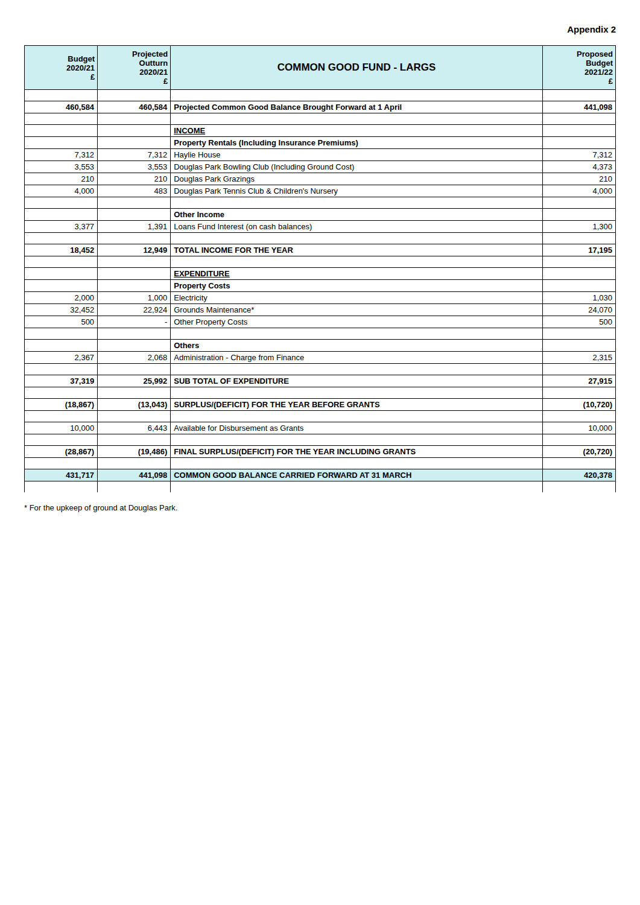Appendix 2
| Budget 2020/21 £ | Projected Outturn 2020/21 £ | COMMON GOOD FUND - LARGS | Proposed Budget 2021/22 £ |
| --- | --- | --- | --- |
| 460,584 | 460,584 | Projected Common Good Balance Brought Forward at 1 April | 441,098 |
| | | INCOME | |
| | | Property Rentals (Including Insurance Premiums) | |
| 7,312 | 7,312 | Haylie House | 7,312 |
| 3,553 | 3,553 | Douglas Park Bowling Club (Including Ground Cost) | 4,373 |
| 210 | 210 | Douglas Park Grazings | 210 |
| 4,000 | 483 | Douglas Park Tennis Club & Children's Nursery | 4,000 |
| | | Other Income | |
| 3,377 | 1,391 | Loans Fund Interest (on cash balances) | 1,300 |
| 18,452 | 12,949 | TOTAL INCOME FOR THE YEAR | 17,195 |
| | | EXPENDITURE | |
| | | Property Costs | |
| 2,000 | 1,000 | Electricity | 1,030 |
| 32,452 | 22,924 | Grounds Maintenance* | 24,070 |
| 500 | - | Other Property Costs | 500 |
| | | Others | |
| 2,367 | 2,068 | Administration - Charge from Finance | 2,315 |
| 37,319 | 25,992 | SUB TOTAL OF EXPENDITURE | 27,915 |
| (18,867) | (13,043) | SURPLUS/(DEFICIT) FOR THE YEAR BEFORE GRANTS | (10,720) |
| 10,000 | 6,443 | Available for Disbursement as Grants | 10,000 |
| (28,867) | (19,486) | FINAL SURPLUS/(DEFICIT) FOR THE YEAR INCLUDING GRANTS | (20,720) |
| 431,717 | 441,098 | COMMON GOOD BALANCE CARRIED FORWARD AT 31 MARCH | 420,378 |
* For the upkeep of ground at Douglas Park.